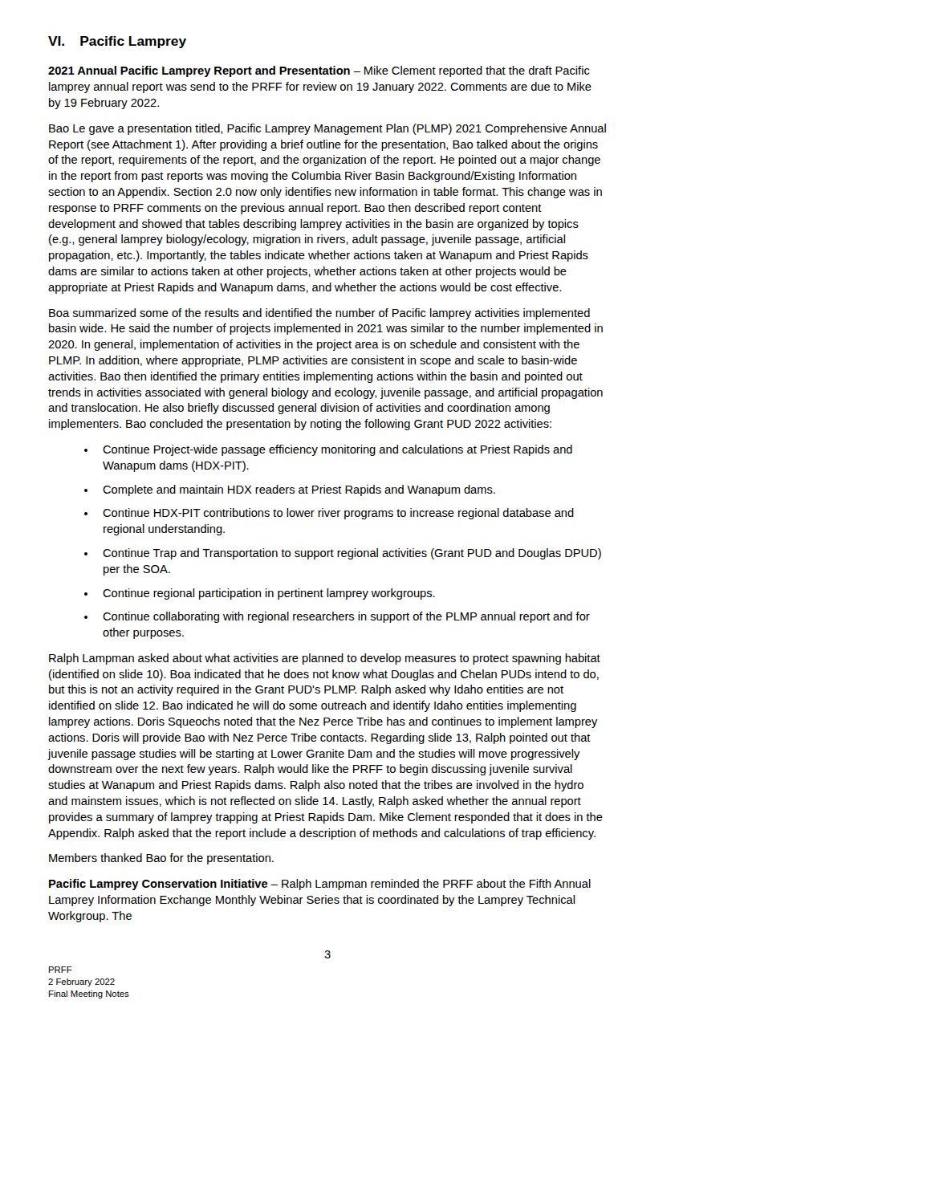VI. Pacific Lamprey
2021 Annual Pacific Lamprey Report and Presentation – Mike Clement reported that the draft Pacific lamprey annual report was send to the PRFF for review on 19 January 2022. Comments are due to Mike by 19 February 2022.
Bao Le gave a presentation titled, Pacific Lamprey Management Plan (PLMP) 2021 Comprehensive Annual Report (see Attachment 1). After providing a brief outline for the presentation, Bao talked about the origins of the report, requirements of the report, and the organization of the report. He pointed out a major change in the report from past reports was moving the Columbia River Basin Background/Existing Information section to an Appendix. Section 2.0 now only identifies new information in table format. This change was in response to PRFF comments on the previous annual report. Bao then described report content development and showed that tables describing lamprey activities in the basin are organized by topics (e.g., general lamprey biology/ecology, migration in rivers, adult passage, juvenile passage, artificial propagation, etc.). Importantly, the tables indicate whether actions taken at Wanapum and Priest Rapids dams are similar to actions taken at other projects, whether actions taken at other projects would be appropriate at Priest Rapids and Wanapum dams, and whether the actions would be cost effective.
Boa summarized some of the results and identified the number of Pacific lamprey activities implemented basin wide. He said the number of projects implemented in 2021 was similar to the number implemented in 2020. In general, implementation of activities in the project area is on schedule and consistent with the PLMP. In addition, where appropriate, PLMP activities are consistent in scope and scale to basin-wide activities. Bao then identified the primary entities implementing actions within the basin and pointed out trends in activities associated with general biology and ecology, juvenile passage, and artificial propagation and translocation. He also briefly discussed general division of activities and coordination among implementers. Bao concluded the presentation by noting the following Grant PUD 2022 activities:
Continue Project-wide passage efficiency monitoring and calculations at Priest Rapids and Wanapum dams (HDX-PIT).
Complete and maintain HDX readers at Priest Rapids and Wanapum dams.
Continue HDX-PIT contributions to lower river programs to increase regional database and regional understanding.
Continue Trap and Transportation to support regional activities (Grant PUD and Douglas DPUD) per the SOA.
Continue regional participation in pertinent lamprey workgroups.
Continue collaborating with regional researchers in support of the PLMP annual report and for other purposes.
Ralph Lampman asked about what activities are planned to develop measures to protect spawning habitat (identified on slide 10). Boa indicated that he does not know what Douglas and Chelan PUDs intend to do, but this is not an activity required in the Grant PUD's PLMP. Ralph asked why Idaho entities are not identified on slide 12. Bao indicated he will do some outreach and identify Idaho entities implementing lamprey actions. Doris Squeochs noted that the Nez Perce Tribe has and continues to implement lamprey actions. Doris will provide Bao with Nez Perce Tribe contacts. Regarding slide 13, Ralph pointed out that juvenile passage studies will be starting at Lower Granite Dam and the studies will move progressively downstream over the next few years. Ralph would like the PRFF to begin discussing juvenile survival studies at Wanapum and Priest Rapids dams. Ralph also noted that the tribes are involved in the hydro and mainstem issues, which is not reflected on slide 14. Lastly, Ralph asked whether the annual report provides a summary of lamprey trapping at Priest Rapids Dam. Mike Clement responded that it does in the Appendix. Ralph asked that the report include a description of methods and calculations of trap efficiency.
Members thanked Bao for the presentation.
Pacific Lamprey Conservation Initiative – Ralph Lampman reminded the PRFF about the Fifth Annual Lamprey Information Exchange Monthly Webinar Series that is coordinated by the Lamprey Technical Workgroup. The
3
PRFF
2 February 2022
Final Meeting Notes